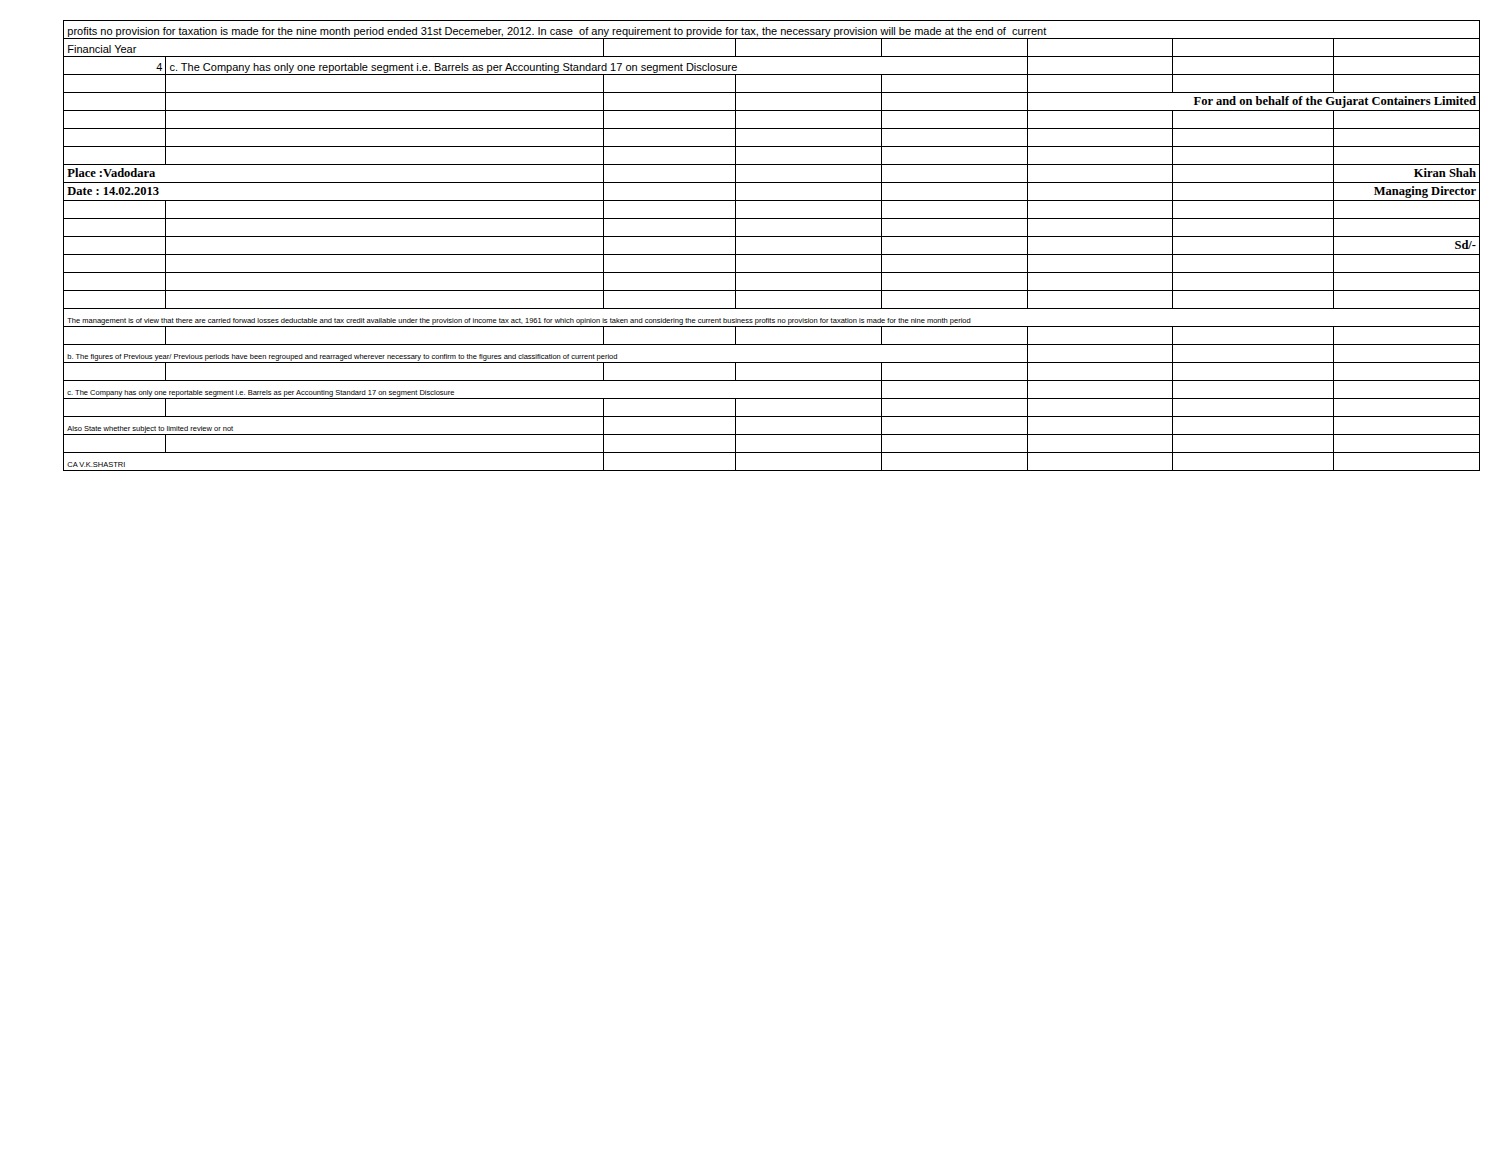| | profits no provision for taxation is made for the nine month period ended 31st Decemeber, 2012. In case of any requirement to provide for tax, the necessary provision will be made at the end of current |
| | Financial Year | | | | | | |
| | 4 | c. The Company has only one reportable segment i.e. Barrels as per Accounting Standard 17 on segment Disclosure | | | |
| | | | | | | For and on behalf of the Gujarat Containers Limited |
| | Place :Vadodara | | | | | | Kiran Shah |
| | Date : 14.02.2013 | | | | | | Managing Director |
| | | | | | | | | Sd/- |
| | The management is of view that there are carried forwad losses deductable and tax credit available under the provision of income tax act, 1961 for which opinion is taken and considering the current business profits no provision for taxation is made for the nine month period |
| | b. The figures of Previous year/ Previous periods have been regrouped and rearraged wherever necessary to confirm to the figures and classification of current period | | | |
| | c. The Company has only one reportable segment i.e. Barrels as per Accounting Standard 17 on segment Disclosure | | | | |
| | Also State whether subject to limited review or not | | | | | | |
| | CA V.K.SHASTRI | | | | | | |